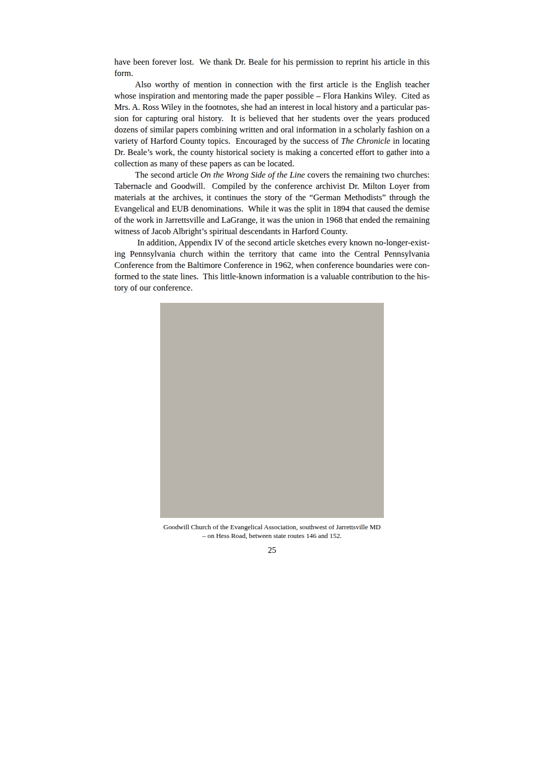have been forever lost. We thank Dr. Beale for his permission to reprint his article in this form.
Also worthy of mention in connection with the first article is the English teacher whose inspiration and mentoring made the paper possible – Flora Hankins Wiley. Cited as Mrs. A. Ross Wiley in the footnotes, she had an interest in local history and a particular passion for capturing oral history. It is believed that her students over the years produced dozens of similar papers combining written and oral information in a scholarly fashion on a variety of Harford County topics. Encouraged by the success of The Chronicle in locating Dr. Beale’s work, the county historical society is making a concerted effort to gather into a collection as many of these papers as can be located.
The second article On the Wrong Side of the Line covers the remaining two churches: Tabernacle and Goodwill. Compiled by the conference archivist Dr. Milton Loyer from materials at the archives, it continues the story of the “German Methodists” through the Evangelical and EUB denominations. While it was the split in 1894 that caused the demise of the work in Jarrettsville and LaGrange, it was the union in 1968 that ended the remaining witness of Jacob Albright’s spiritual descendants in Harford County.
In addition, Appendix IV of the second article sketches every known no-longer-existing Pennsylvania church within the territory that came into the Central Pennsylvania Conference from the Baltimore Conference in 1962, when confer­ence boundaries were conformed to the state lines. This little-known information is a valuable contribution to the history of our conference.
Goodwill Church of the Evangelical Association, southwest of Jarrettsville MD
– on Hess Road, between state routes 146 and 152.
25